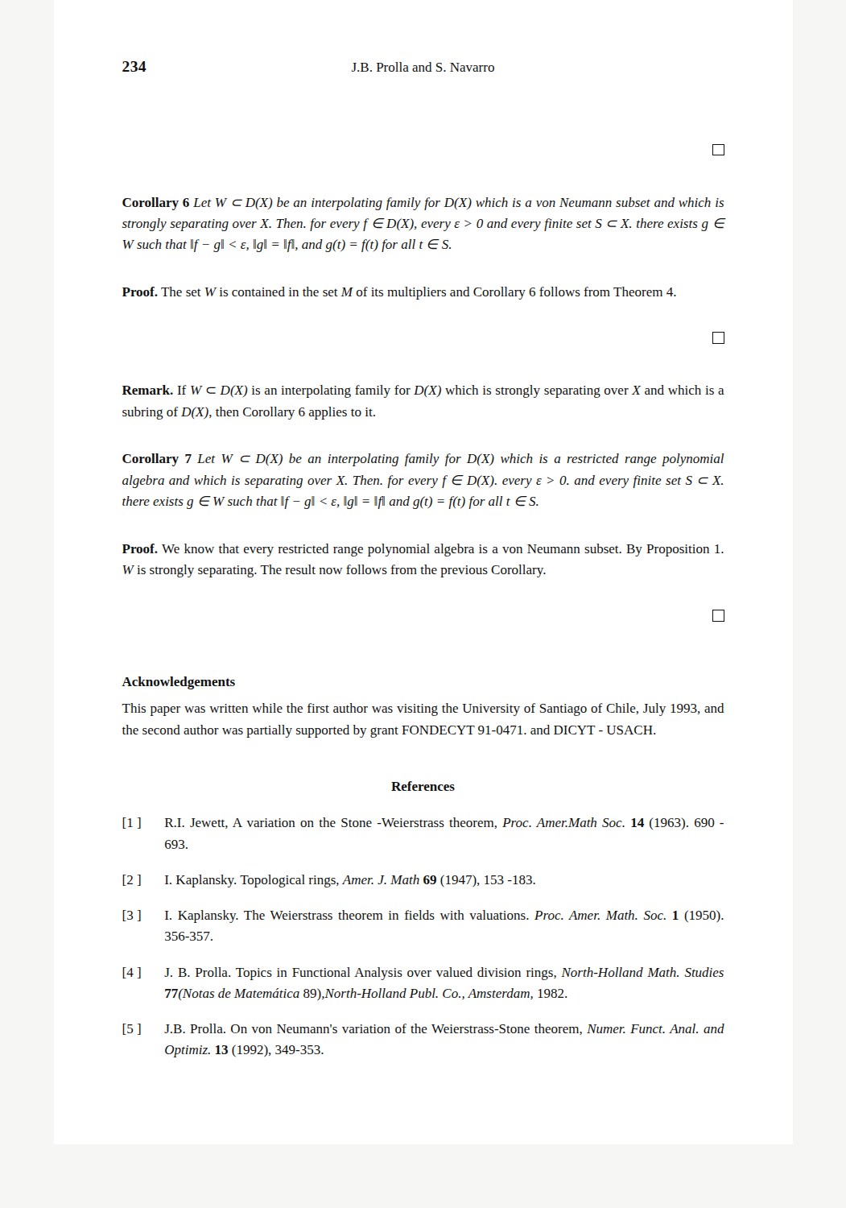234 J.B. Prolla and S. Navarro
Corollary 6 Let W ⊂ D(X) be an interpolating family for D(X) which is a von Neumann subset and which is strongly separating over X. Then. for every f ∈ D(X), every ε > 0 and every finite set S ⊂ X. there exists g ∈ W such that ‖f − g‖ < ε, ‖g‖ = ‖f‖, and g(t) = f(t) for all t ∈ S.
Proof. The set W is contained in the set M of its multipliers and Corollary 6 follows from Theorem 4.
Remark. If W ⊂ D(X) is an interpolating family for D(X) which is strongly separating over X and which is a subring of D(X), then Corollary 6 applies to it.
Corollary 7 Let W ⊂ D(X) be an interpolating family for D(X) which is a restricted range polynomial algebra and which is separating over X. Then. for every f ∈ D(X). every ε > 0. and every finite set S ⊂ X. there exists g ∈ W such that ‖f − g‖ < ε, ‖g‖ = ‖f‖ and g(t) = f(t) for all t ∈ S.
Proof. We know that every restricted range polynomial algebra is a von Neumann subset. By Proposition 1. W is strongly separating. The result now follows from the previous Corollary.
Acknowledgements
This paper was written while the first author was visiting the University of Santiago of Chile, July 1993, and the second author was partially supported by grant FONDECYT 91-0471. and DICYT - USACH.
References
[1 ] R.I. Jewett, A variation on the Stone -Weierstrass theorem, Proc. Amer.Math Soc. 14 (1963). 690 - 693.
[2 ] I. Kaplansky. Topological rings, Amer. J. Math 69 (1947), 153 -183.
[3 ] I. Kaplansky. The Weierstrass theorem in fields with valuations. Proc. Amer. Math. Soc. 1 (1950). 356-357.
[4 ] J. B. Prolla. Topics in Functional Analysis over valued division rings, North-Holland Math. Studies 77(Notas de Matemática 89),North-Holland Publ. Co., Amsterdam, 1982.
[5 ] J.B. Prolla. On von Neumann's variation of the Weierstrass-Stone theorem, Numer. Funct. Anal. and Optimiz. 13 (1992), 349-353.